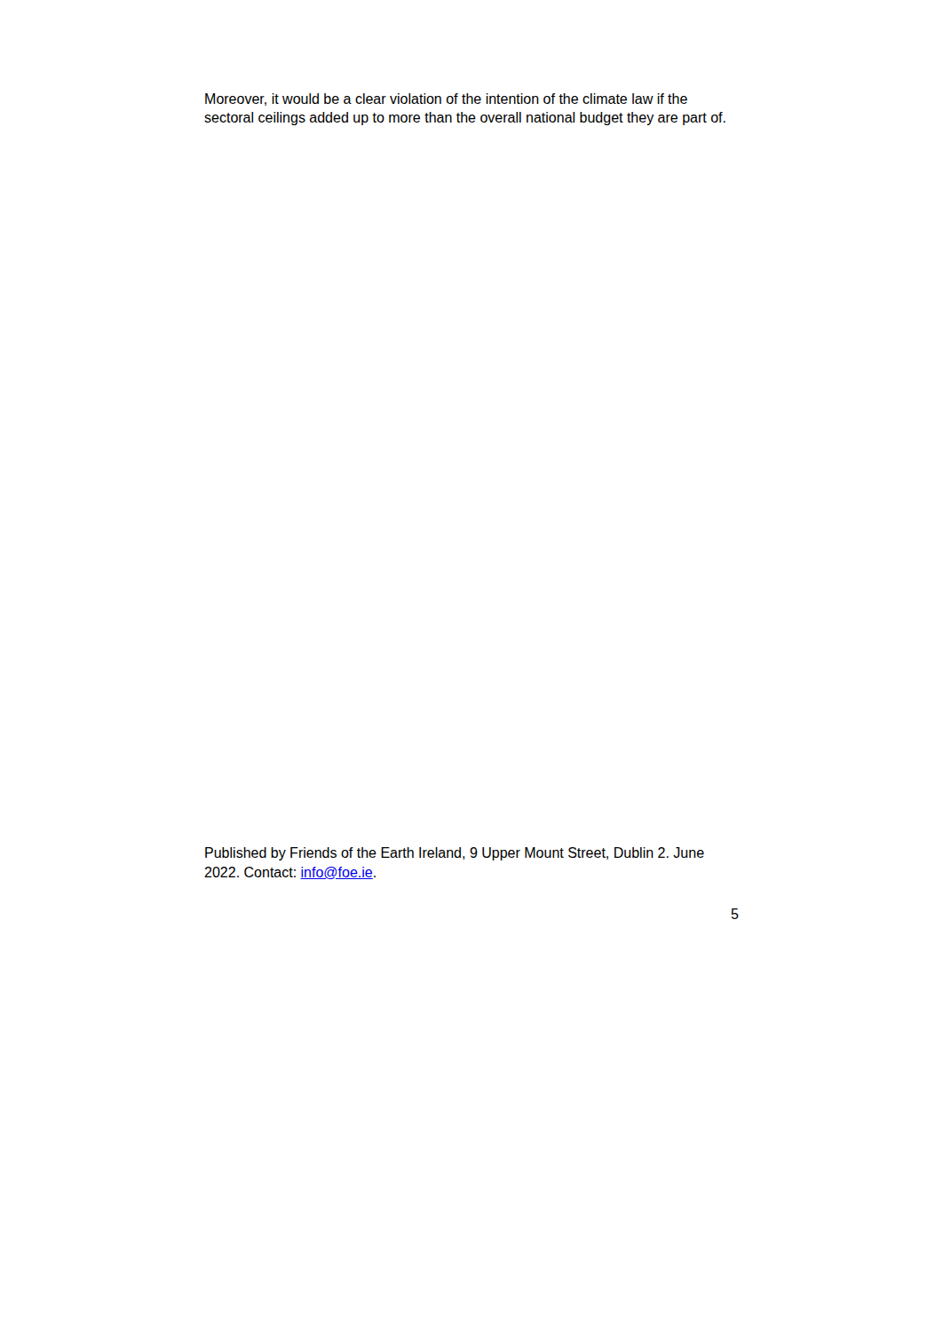Moreover, it would be a clear violation of the intention of the climate law if the sectoral ceilings added up to more than the overall national budget they are part of.
Published by Friends of the Earth Ireland, 9 Upper Mount Street, Dublin 2. June 2022. Contact: info@foe.ie.
5